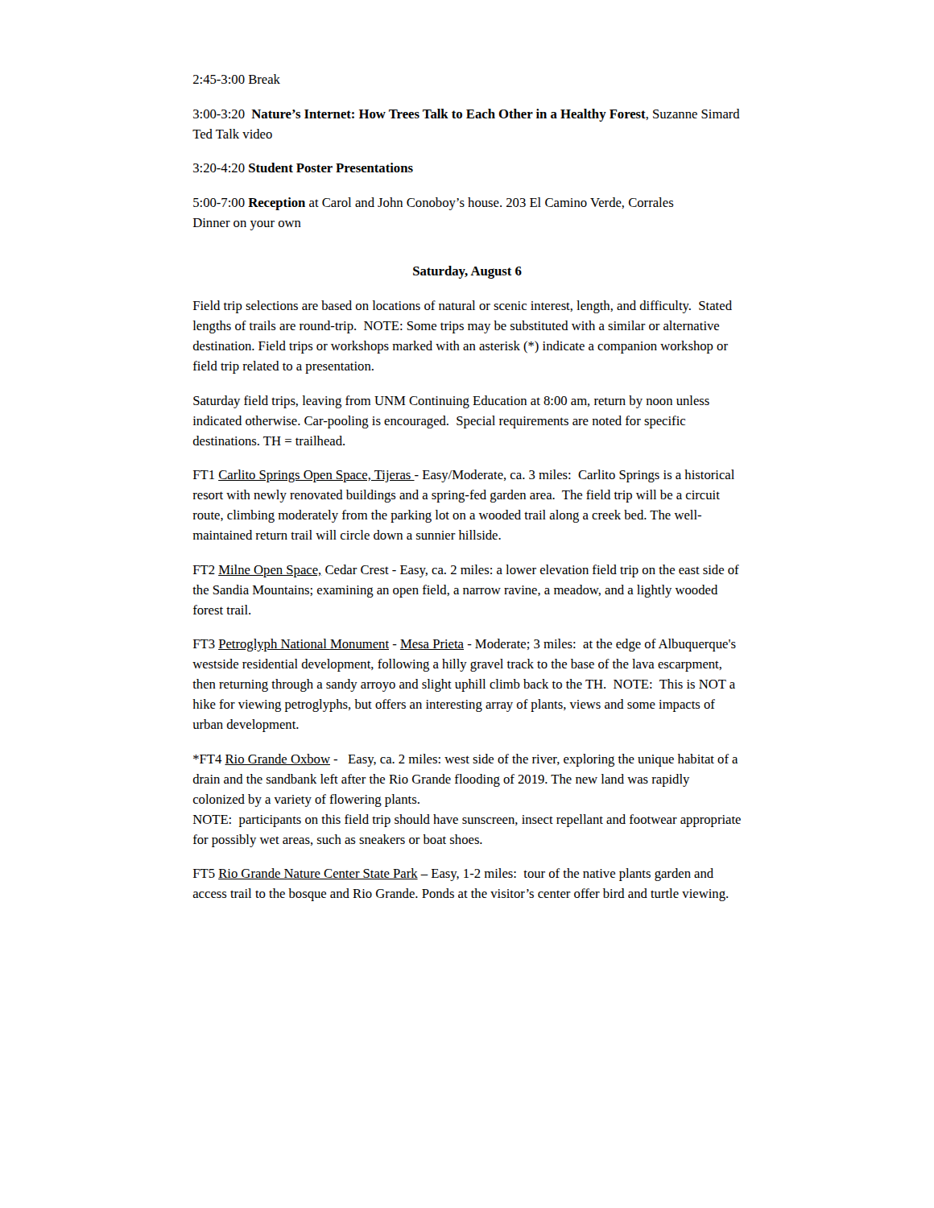2:45-3:00 Break
3:00-3:20 Nature’s Internet: How Trees Talk to Each Other in a Healthy Forest, Suzanne Simard Ted Talk video
3:20-4:20 Student Poster Presentations
5:00-7:00 Reception at Carol and John Conoboy’s house. 203 El Camino Verde, Corrales
Dinner on your own
Saturday, August 6
Field trip selections are based on locations of natural or scenic interest, length, and difficulty. Stated lengths of trails are round-trip. NOTE: Some trips may be substituted with a similar or alternative destination. Field trips or workshops marked with an asterisk (*) indicate a companion workshop or field trip related to a presentation.
Saturday field trips, leaving from UNM Continuing Education at 8:00 am, return by noon unless indicated otherwise. Car-pooling is encouraged. Special requirements are noted for specific destinations. TH = trailhead.
FT1 Carlito Springs Open Space, Tijeras - Easy/Moderate, ca. 3 miles: Carlito Springs is a historical resort with newly renovated buildings and a spring-fed garden area. The field trip will be a circuit route, climbing moderately from the parking lot on a wooded trail along a creek bed. The well-maintained return trail will circle down a sunnier hillside.
FT2 Milne Open Space, Cedar Crest - Easy, ca. 2 miles: a lower elevation field trip on the east side of the Sandia Mountains; examining an open field, a narrow ravine, a meadow, and a lightly wooded forest trail.
FT3 Petroglyph National Monument - Mesa Prieta - Moderate; 3 miles: at the edge of Albuquerque's westside residential development, following a hilly gravel track to the base of the lava escarpment, then returning through a sandy arroyo and slight uphill climb back to the TH. NOTE: This is NOT a hike for viewing petroglyphs, but offers an interesting array of plants, views and some impacts of urban development.
*FT4 Rio Grande Oxbow - Easy, ca. 2 miles: west side of the river, exploring the unique habitat of a drain and the sandbank left after the Rio Grande flooding of 2019. The new land was rapidly colonized by a variety of flowering plants.
NOTE: participants on this field trip should have sunscreen, insect repellant and footwear appropriate for possibly wet areas, such as sneakers or boat shoes.
FT5 Rio Grande Nature Center State Park – Easy, 1-2 miles: tour of the native plants garden and access trail to the bosque and Rio Grande. Ponds at the visitor’s center offer bird and turtle viewing.